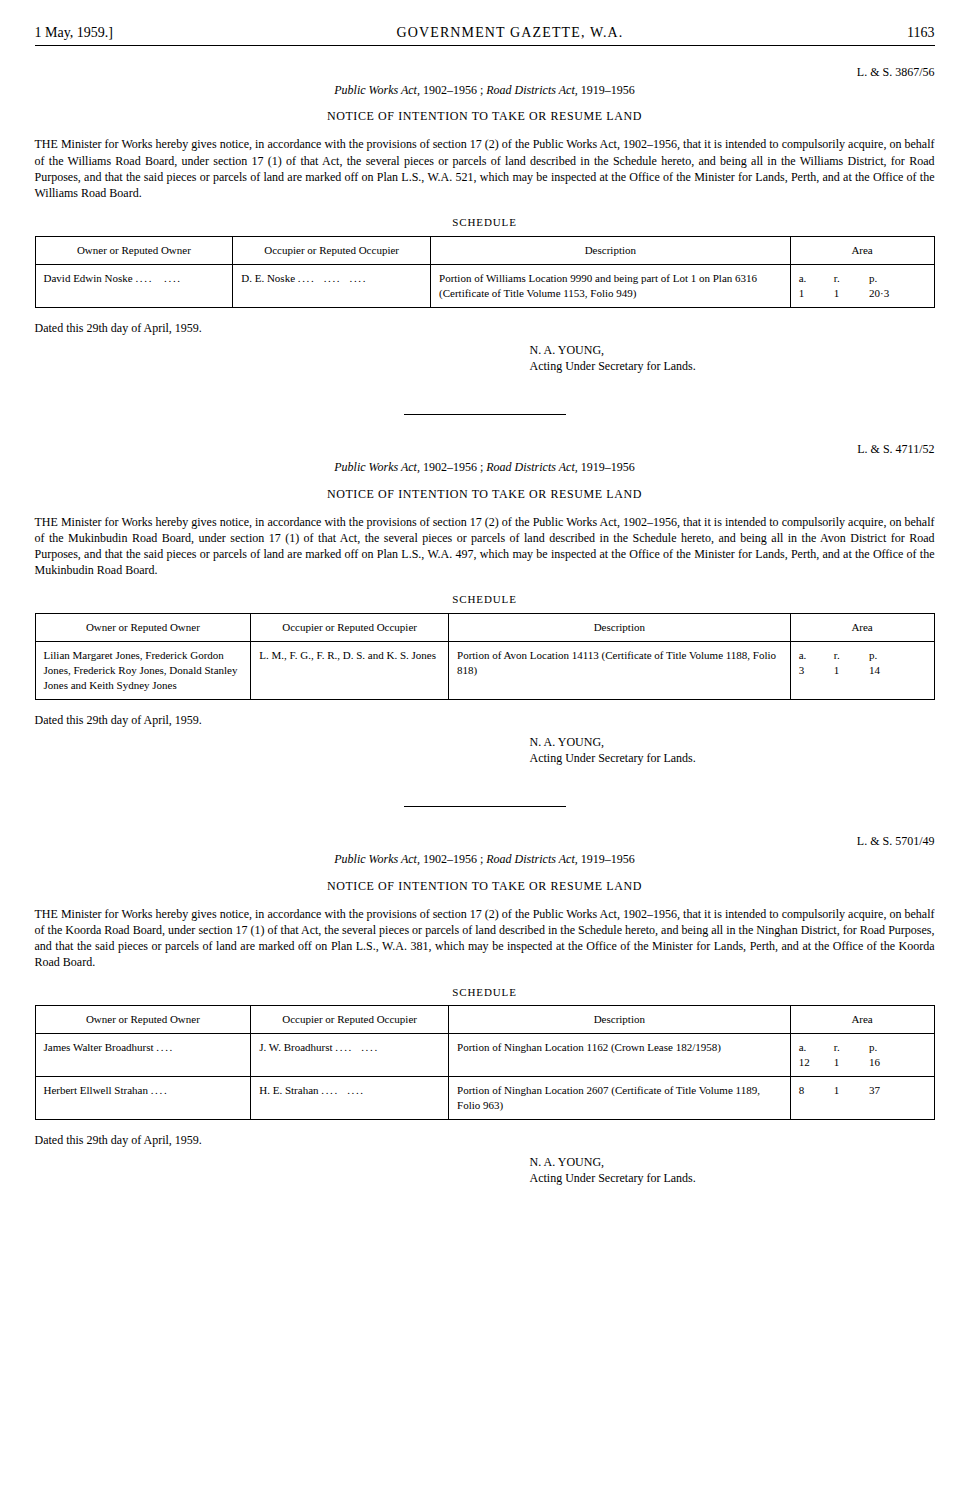1 May, 1959.]
GOVERNMENT GAZETTE, W.A.
1163
L. & S. 3867/56
Public Works Act, 1902–1956 ; Road Districts Act, 1919–1956
NOTICE OF INTENTION TO TAKE OR RESUME LAND
THE Minister for Works hereby gives notice, in accordance with the provisions of section 17 (2) of the Public Works Act, 1902–1956, that it is intended to compulsorily acquire, on behalf of the Williams Road Board, under section 17 (1) of that Act, the several pieces or parcels of land described in the Schedule hereto, and being all in the Williams District, for Road Purposes, and that the said pieces or parcels of land are marked off on Plan L.S., W.A. 521, which may be inspected at the Office of the Minister for Lands, Perth, and at the Office of the Williams Road Board.
SCHEDULE
| Owner or Reputed Owner | Occupier or Reputed Occupier | Description | Area |
| --- | --- | --- | --- |
| David Edwin Noske .... .... | D. E. Noske .... .... .... | Portion of Williams Location 9990 and being part of Lot 1 on Plan 6316 (Certificate of Title Volume 1153, Folio 949) | a. r. p. 1 1 20·3 |
Dated this 29th day of April, 1959.
N. A. YOUNG,
Acting Under Secretary for Lands.
L. & S. 4711/52
Public Works Act, 1902–1956 ; Road Districts Act, 1919–1956
NOTICE OF INTENTION TO TAKE OR RESUME LAND
THE Minister for Works hereby gives notice, in accordance with the provisions of section 17 (2) of the Public Works Act, 1902–1956, that it is intended to compulsorily acquire, on behalf of the Mukinbudin Road Board, under section 17 (1) of that Act, the several pieces or parcels of land described in the Schedule hereto, and being all in the Avon District for Road Purposes, and that the said pieces or parcels of land are marked off on Plan L.S., W.A. 497, which may be inspected at the Office of the Minister for Lands, Perth, and at the Office of the Mukinbudin Road Board.
SCHEDULE
| Owner or Reputed Owner | Occupier or Reputed Occupier | Description | Area |
| --- | --- | --- | --- |
| Lilian Margaret Jones, Frederick Gordon Jones, Frederick Roy Jones, Donald Stanley Jones and Keith Sydney Jones | L. M., F. G., F. R., D. S. and K. S. Jones | Portion of Avon Location 14113 (Certificate of Title Volume 1188, Folio 818) | a. r. p. 3 1 14 |
Dated this 29th day of April, 1959.
N. A. YOUNG,
Acting Under Secretary for Lands.
L. & S. 5701/49
Public Works Act, 1902–1956 ; Road Districts Act, 1919–1956
NOTICE OF INTENTION TO TAKE OR RESUME LAND
THE Minister for Works hereby gives notice, in accordance with the provisions of section 17 (2) of the Public Works Act, 1902–1956, that it is intended to compulsorily acquire, on behalf of the Koorda Road Board, under section 17 (1) of that Act, the several pieces or parcels of land described in the Schedule hereto, and being all in the Ninghan District, for Road Purposes, and that the said pieces or parcels of land are marked off on Plan L.S., W.A. 381, which may be inspected at the Office of the Minister for Lands, Perth, and at the Office of the Koorda Road Board.
SCHEDULE
| Owner or Reputed Owner | Occupier or Reputed Occupier | Description | Area |
| --- | --- | --- | --- |
| James Walter Broadhurst .... | J. W. Broadhurst .... .... | Portion of Ninghan Location 1162 (Crown Lease 182/1958) | a. r. p. 12 1 16 |
| Herbert Ellwell Strahan .... | H. E. Strahan .... .... | Portion of Ninghan Location 2607 (Certificate of Title Volume 1189, Folio 963) | 8 1 37 |
Dated this 29th day of April, 1959.
N. A. YOUNG,
Acting Under Secretary for Lands.